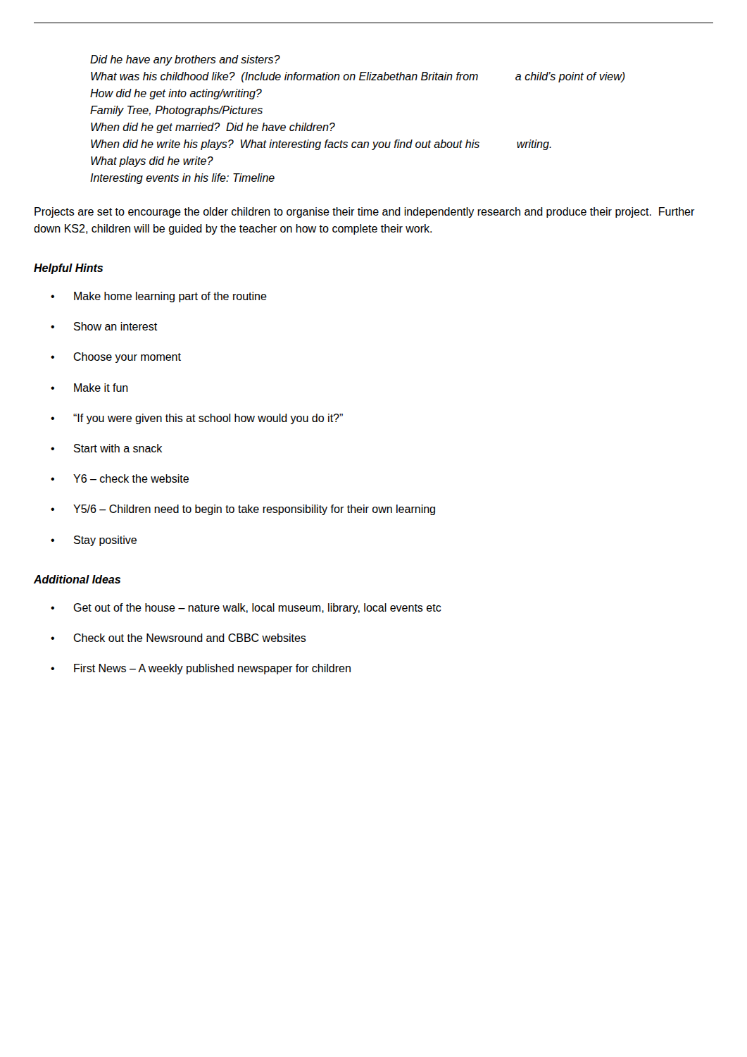Did he have any brothers and sisters?
What was his childhood like? (Include information on Elizabethan Britain from a child’s point of view)
How did he get into acting/writing?
Family Tree, Photographs/Pictures
When did he get married? Did he have children?
When did he write his plays? What interesting facts can you find out about his writing.
What plays did he write?
Interesting events in his life: Timeline
Projects are set to encourage the older children to organise their time and independently research and produce their project. Further down KS2, children will be guided by the teacher on how to complete their work.
Helpful Hints
Make home learning part of the routine
Show an interest
Choose your moment
Make it fun
“If you were given this at school how would you do it?”
Start with a snack
Y6 – check the website
Y5/6 – Children need to begin to take responsibility for their own learning
Stay positive
Additional Ideas
Get out of the house – nature walk, local museum, library, local events etc
Check out the Newsround and CBBC websites
First News – A weekly published newspaper for children